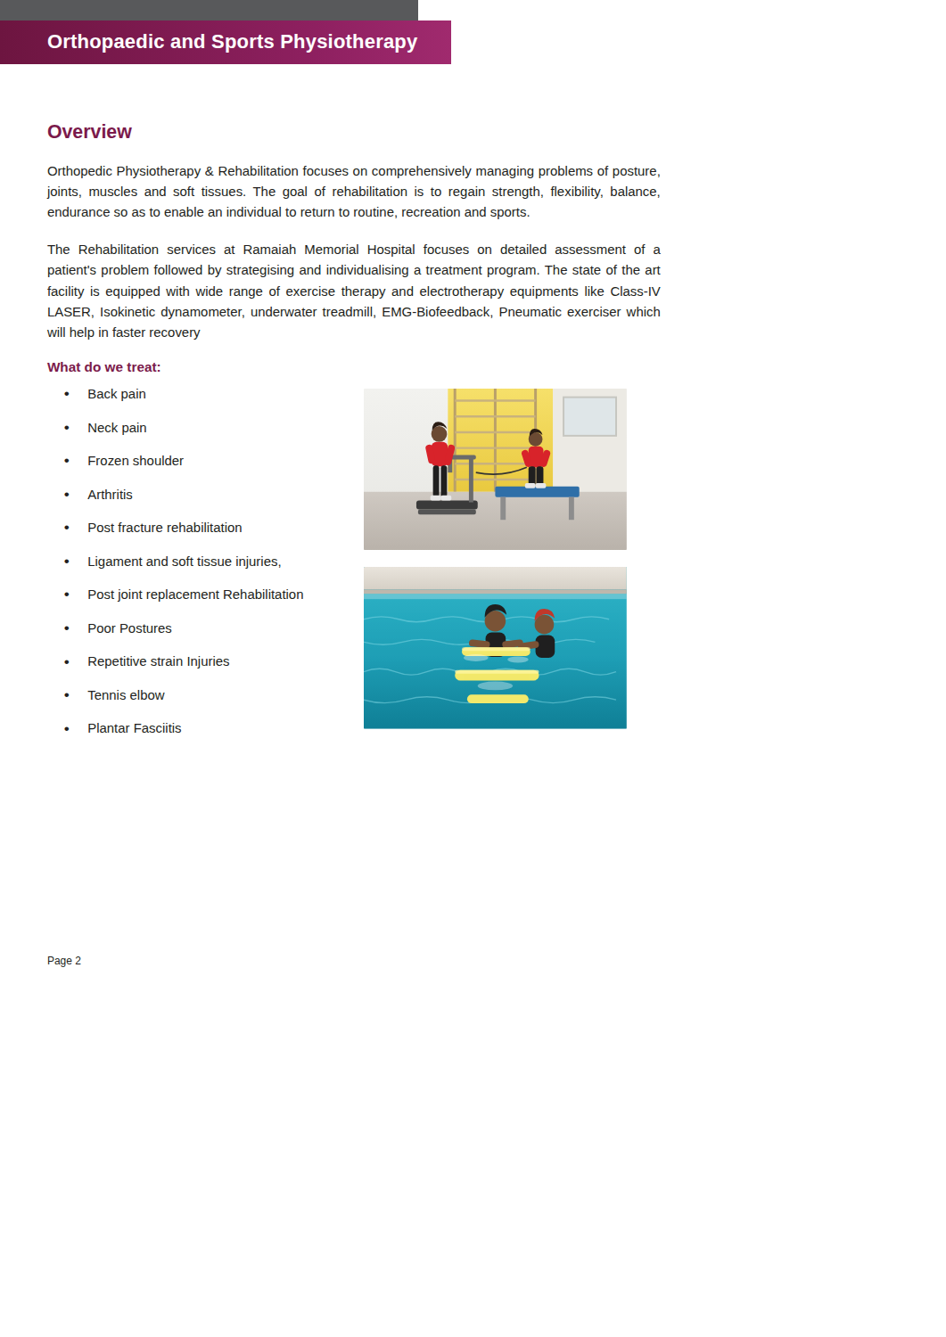Orthopaedic and Sports Physiotherapy
Overview
Orthopedic Physiotherapy & Rehabilitation focuses on comprehensively managing problems of posture, joints, muscles and soft tissues. The goal of rehabilitation is to regain strength, flexibility, balance, endurance so as to enable an individual to return to routine, recreation and sports.
The Rehabilitation services at Ramaiah Memorial Hospital focuses on detailed assessment of a patient's problem followed by strategising and individualising a treatment program. The state of the art facility is equipped with wide range of exercise therapy and electrotherapy equipments like Class-IV LASER, Isokinetic dynamometer, underwater treadmill, EMG-Biofeedback, Pneumatic exerciser which will help in faster recovery
What do we treat:
Back pain
Neck pain
Frozen shoulder
Arthritis
Post fracture rehabilitation
Ligament and soft tissue injuries,
Post joint replacement Rehabilitation
Poor Postures
Repetitive strain Injuries
Tennis elbow
Plantar Fasciitis
Page 2